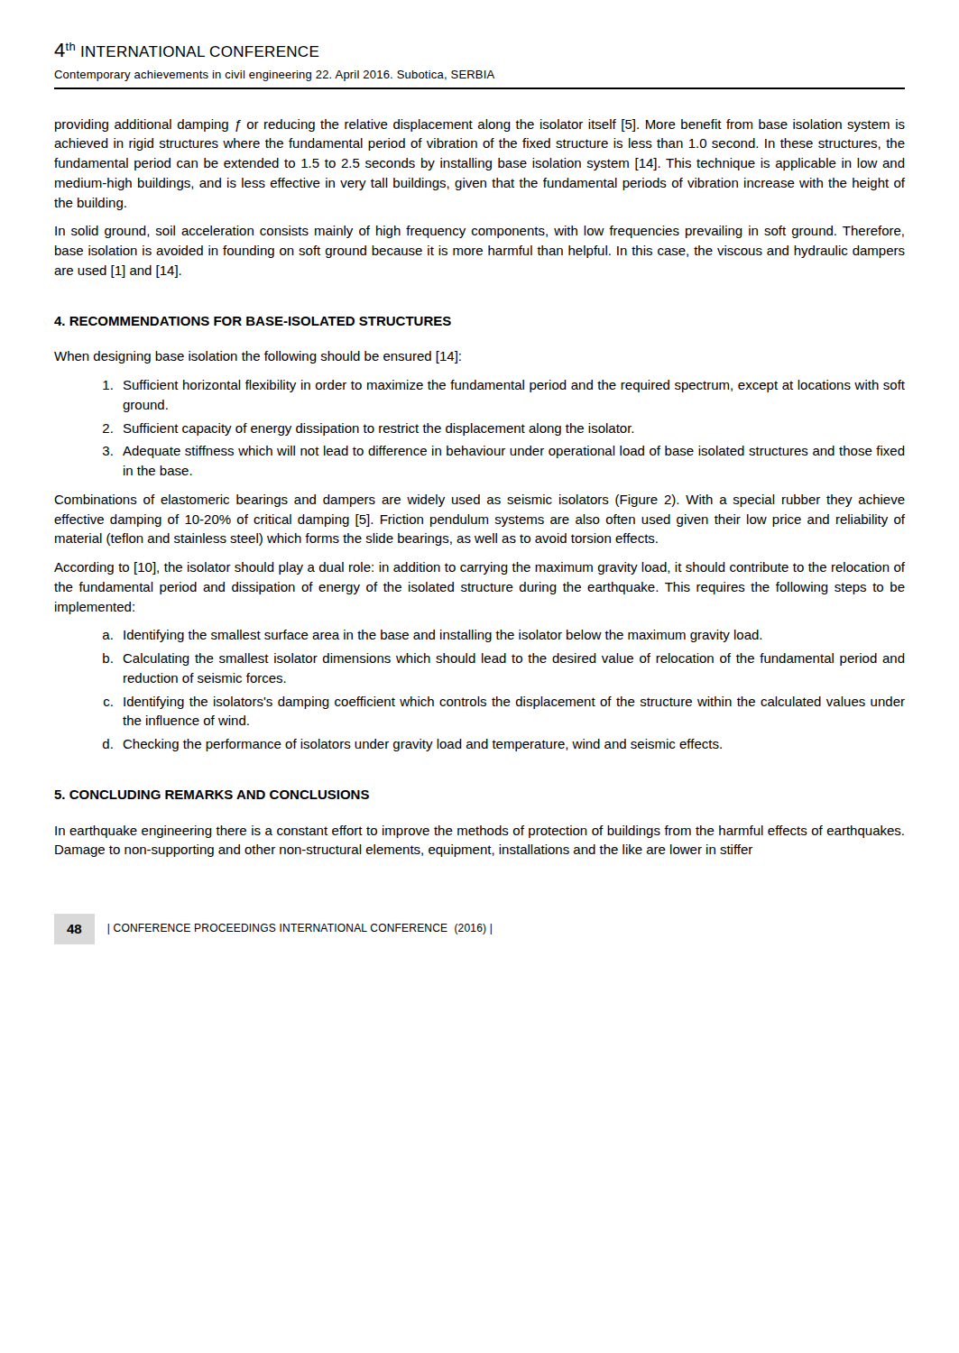4th INTERNATIONAL CONFERENCE
Contemporary achievements in civil engineering 22. April 2016. Subotica, SERBIA
providing additional damping ƒ or reducing the relative displacement along the isolator itself [5]. More benefit from base isolation system is achieved in rigid structures where the fundamental period of vibration of the fixed structure is less than 1.0 second. In these structures, the fundamental period can be extended to 1.5 to 2.5 seconds by installing base isolation system [14]. This technique is applicable in low and medium-high buildings, and is less effective in very tall buildings, given that the fundamental periods of vibration increase with the height of the building.
In solid ground, soil acceleration consists mainly of high frequency components, with low frequencies prevailing in soft ground. Therefore, base isolation is avoided in founding on soft ground because it is more harmful than helpful. In this case, the viscous and hydraulic dampers are used [1] and [14].
4. RECOMMENDATIONS FOR BASE-ISOLATED STRUCTURES
When designing base isolation the following should be ensured [14]:
Sufficient horizontal flexibility in order to maximize the fundamental period and the required spectrum, except at locations with soft ground.
Sufficient capacity of energy dissipation to restrict the displacement along the isolator.
Adequate stiffness which will not lead to difference in behaviour under operational load of base isolated structures and those fixed in the base.
Combinations of elastomeric bearings and dampers are widely used as seismic isolators (Figure 2). With a special rubber they achieve effective damping of 10-20% of critical damping [5]. Friction pendulum systems are also often used given their low price and reliability of material (teflon and stainless steel) which forms the slide bearings, as well as to avoid torsion effects.
According to [10], the isolator should play a dual role: in addition to carrying the maximum gravity load, it should contribute to the relocation of the fundamental period and dissipation of energy of the isolated structure during the earthquake. This requires the following steps to be implemented:
Identifying the smallest surface area in the base and installing the isolator below the maximum gravity load.
Calculating the smallest isolator dimensions which should lead to the desired value of relocation of the fundamental period and reduction of seismic forces.
Identifying the isolators's damping coefficient which controls the displacement of the structure within the calculated values under the influence of wind.
Checking the performance of isolators under gravity load and temperature, wind and seismic effects.
5. CONCLUDING REMARKS AND CONCLUSIONS
In earthquake engineering there is a constant effort to improve the methods of protection of buildings from the harmful effects of earthquakes. Damage to non-supporting and other non-structural elements, equipment, installations and the like are lower in stiffer
48
| CONFERENCE PROCEEDINGS INTERNATIONAL CONFERENCE (2016) |